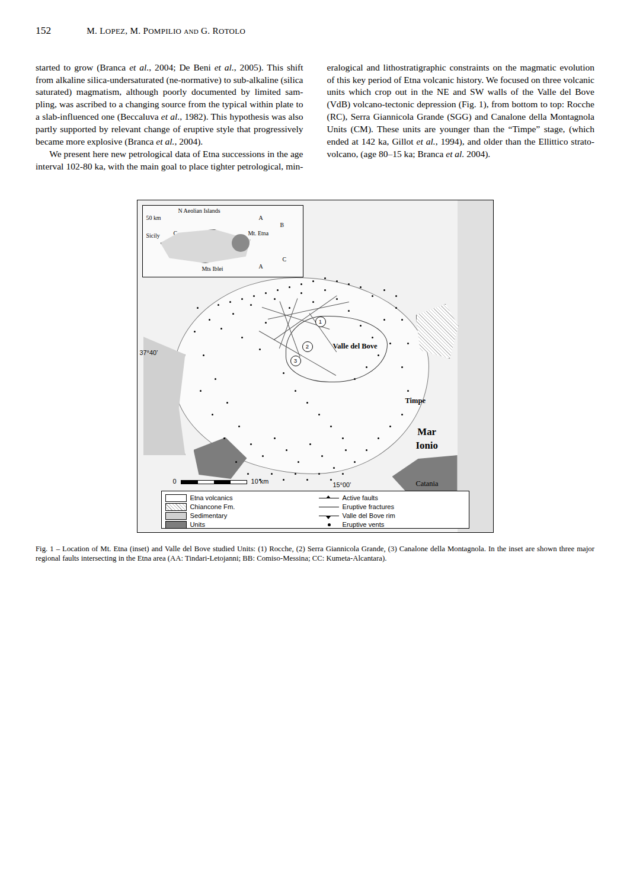152 M. LOPEZ, M. POMPILIO and G. ROTOLO
started to grow (Branca et al., 2004; De Beni et al., 2005). This shift from alkaline silica-undersaturated (ne-normative) to sub-alkaline (silica saturated) magmatism, although poorly documented by limited sampling, was ascribed to a changing source from the typical within plate to a slab-influenced one (Beccaluva et al., 1982). This hypothesis was also partly supported by relevant change of eruptive style that progressively became more explosive (Branca et al., 2004).
We present here new petrological data of Etna successions in the age interval 102-80 ka, with the main goal to place tighter petrological, mineralogical and lithostratigraphic constraints on the magmatic evolution of this key period of Etna volcanic history. We focused on three volcanic units which crop out in the NE and SW walls of the Valle del Bove (VdB) volcano-tectonic depression (Fig. 1), from bottom to top: Rocche (RC), Serra Giannicola Grande (SGG) and Canalone della Montagnola Units (CM). These units are younger than the “Timpe” stage, (which ended at 142 ka, Gillot et al., 1994), and older than the Ellittico stratovolcano, (age 80–15 ka; Branca et al. 2004).
N Aeolian Islands 50 km Sicily Mt. Etna Mts Iblei A B C B A C
1
2
3
Valle del Bove
Timpe
Mar
Ionio
Catania
37°40’
15°00’
0 10 km
Etna volcanics
Chiancone Fm.
Sedimentary
Units
Active faults
Eruptive fractures
Valle del Bove rim
Eruptive vents
Fig. 1 – Location of Mt. Etna (inset) and Valle del Bove studied Units: (1) Rocche, (2) Serra Giannicola Grande, (3) Canalone della Montagnola. In the inset are shown three major regional faults intersecting in the Etna area (AA: Tindari-Letojanni; BB: Comiso-Messina; CC: Kumeta-Alcantara).